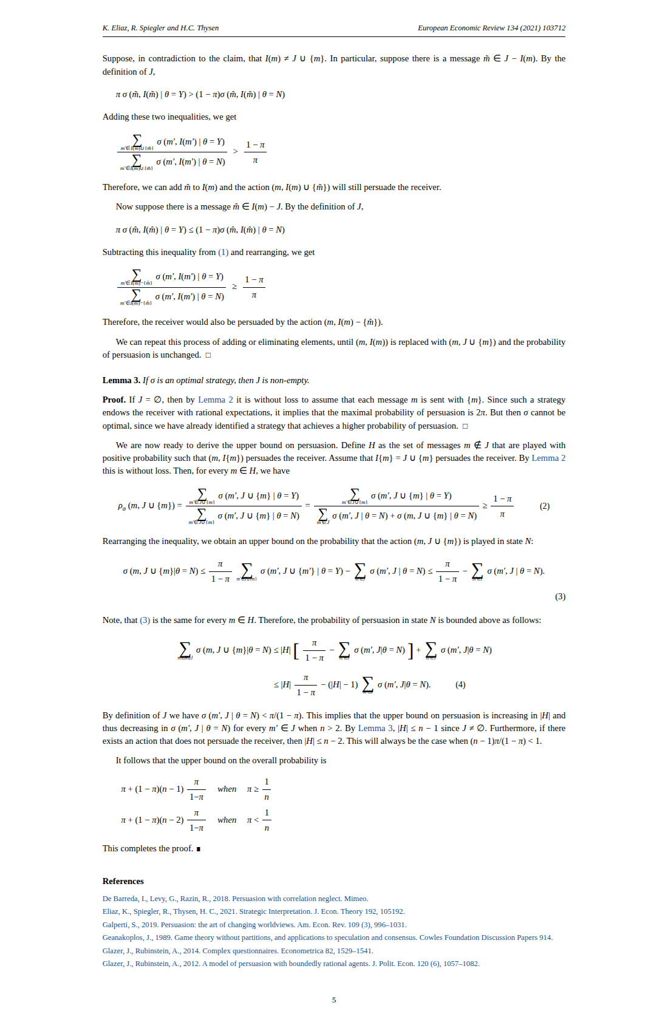K. Eliaz, R. Spiegler and H.C. Thysen European Economic Review 134 (2021) 103712
Suppose, in contradiction to the claim, that I(m) ≠ J ∪ {m}. In particular, suppose there is a message m̃ ∈ J − I(m). By the definition of J,
π σ (m̃, I(m̃) | θ = Y) > (1 − π)σ (m̃, I(m̃) | θ = N)
Adding these two inequalities, we get
∑m′∈I(m)∪{m̃} σ (m′, I(m′) | θ = Y) ∑m′∈I(m)∪{m̃} σ (m′, I(m′) | θ = N) > 1 − π π
Therefore, we can add m̃ to I(m) and the action (m, I(m) ∪ {m̃}) will still persuade the receiver.
Now suppose there is a message m̂ ∈ I(m) − J. By the definition of J,
π σ (m̂, I(m̂) | θ = Y) ≤ (1 − π)σ (m̂, I(m̂) | θ = N)
Subtracting this inequality from (1) and rearranging, we get
∑m′∈I(m)−{m̂} σ (m′, I(m′) | θ = Y) ∑m′∈I(m)−{m̂} σ (m′, I(m′) | θ = N) ≥ 1 − π π
Therefore, the receiver would also be persuaded by the action (m, I(m) − {m̂}).
We can repeat this process of adding or eliminating elements, until (m, I(m)) is replaced with (m, J ∪ {m}) and the probability of persuasion is unchanged. □
Lemma 3. If σ is an optimal strategy, then J is non-empty.
Proof. If J = ∅, then by Lemma 2 it is without loss to assume that each message m is sent with {m}. Since such a strategy endows the receiver with rational expectations, it implies that the maximal probability of persuasion is 2π. But then σ cannot be optimal, since we have already identified a strategy that achieves a higher probability of persuasion. □
We are now ready to derive the upper bound on persuasion. Define H as the set of messages m ∉ J that are played with positive probability such that (m, I{m}) persuades the receiver. Assume that I{m} = J ∪ {m} persuades the receiver. By Lemma 2 this is without loss. Then, for every m ∈ H, we have
ρσ (m, J ∪ {m}) = ∑m′∈J∪{m} σ (m′, J ∪ {m} | θ = Y) ∑m′∈J∪{m} σ (m′, J ∪ {m} | θ = N) = ∑m′∈J∪{m} σ (m′, J ∪ {m} | θ = Y) ∑m′∈J σ (m′, J | θ = N) + σ (m, J ∪ {m} | θ = N) ≥ 1 − π π
(2)
Rearranging the inequality, we obtain an upper bound on the probability that the action (m, J ∪ {m}) is played in state N:
σ (m, J ∪ {m}|θ = N) ≤ π 1 − π ∑m′∈J∪{m} σ (m′, J ∪ {m′} | θ = Y) − ∑m′∈J σ (m′, J | θ = N) ≤ π 1 − π − ∑m′∈J σ (m′, J | θ = N).
(3)
Note, that (3) is the same for every m ∈ H. Therefore, the probability of persuasion in state N is bounded above as follows:
∑m∈H∪J σ (m, J ∪ {m}|θ = N) ≤ |H| [ π 1 − π − ∑m′∈J σ (m′, J|θ = N) ] + ∑m′∈J σ (m′, J|θ = N)
≤ |H| π 1 − π − (|H| − 1) ∑m′∈J σ (m′, J|θ = N).
(4)
By definition of J we have σ (m′, J | θ = N) < π/(1 − π). This implies that the upper bound on persuasion is increasing in |H| and thus decreasing in σ (m′, J | θ = N) for every m′ ∈ J when n > 2. By Lemma 3, |H| ≤ n − 1 since J ≠ ∅. Furthermore, if there exists an action that does not persuade the receiver, then |H| ≤ n − 2. This will always be the case when (n − 1)π/(1 − π) < 1.
It follows that the upper bound on the overall probability is
| π + (1 − π )( n − 1) π 1− π | when | π ≥ 1 n |
| π + (1 − π )( n − 2) π 1− π | when | π < 1 n |
This completes the proof. ∎
References
De Barreda, I., Levy, G., Razin, R., 2018. Persuasion with correlation neglect. Mimeo.
Eliaz, K., Spiegler, R., Thysen, H. C., 2021. Strategic Interpretation. J. Econ. Theory 192, 105192.
Galperti, S., 2019. Persuasion: the art of changing worldviews. Am. Econ. Rev. 109 (3), 996–1031.
Geanakoplos, J., 1989. Game theory without partitions, and applications to speculation and consensus. Cowles Foundation Discussion Papers 914.
Glazer, J., Rubinstein, A., 2014. Complex questionnaires. Econometrica 82, 1529–1541.
Glazer, J., Rubinstein, A., 2012. A model of persuasion with boundedly rational agents. J. Polit. Econ. 120 (6), 1057–1082.
5